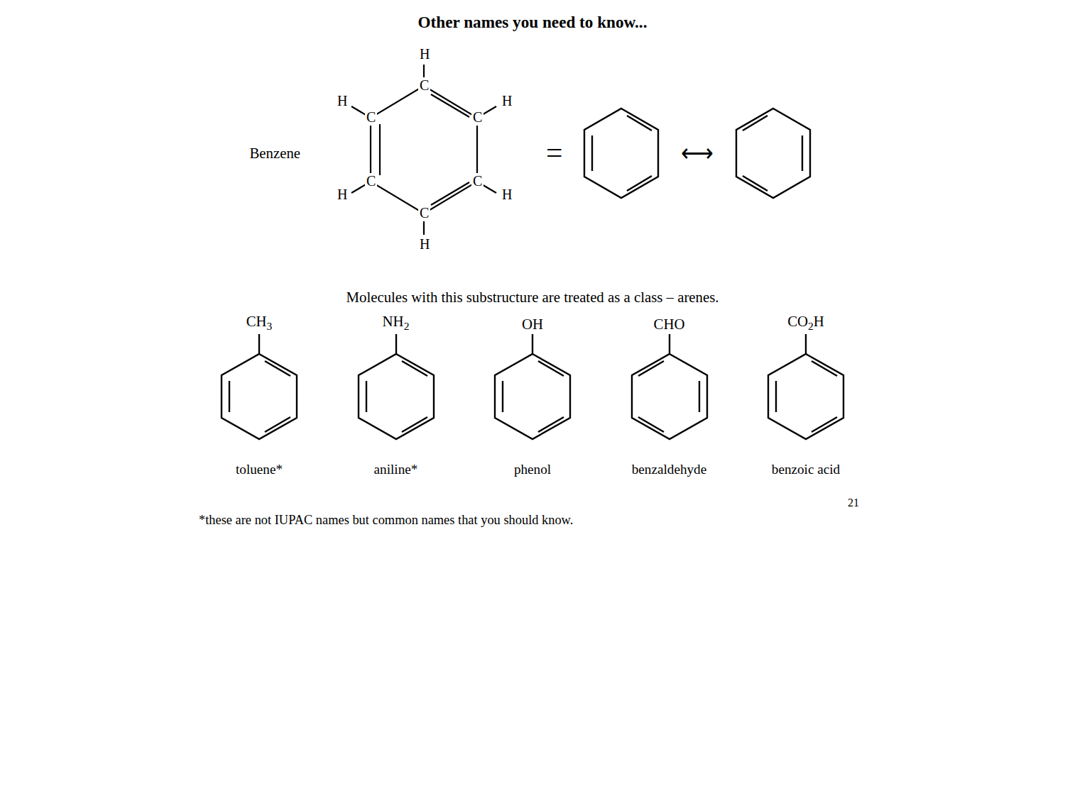Other names you need to know...
Benzene
C C C C C C H H H H H H
=
⟷
Molecules with this substructure are treated as a class – arenes.
CH3
toluene*
NH2
aniline*
OH
phenol
CHO
benzaldehyde
CO2H
benzoic acid
*these are not IUPAC names but common names that you should know.
21